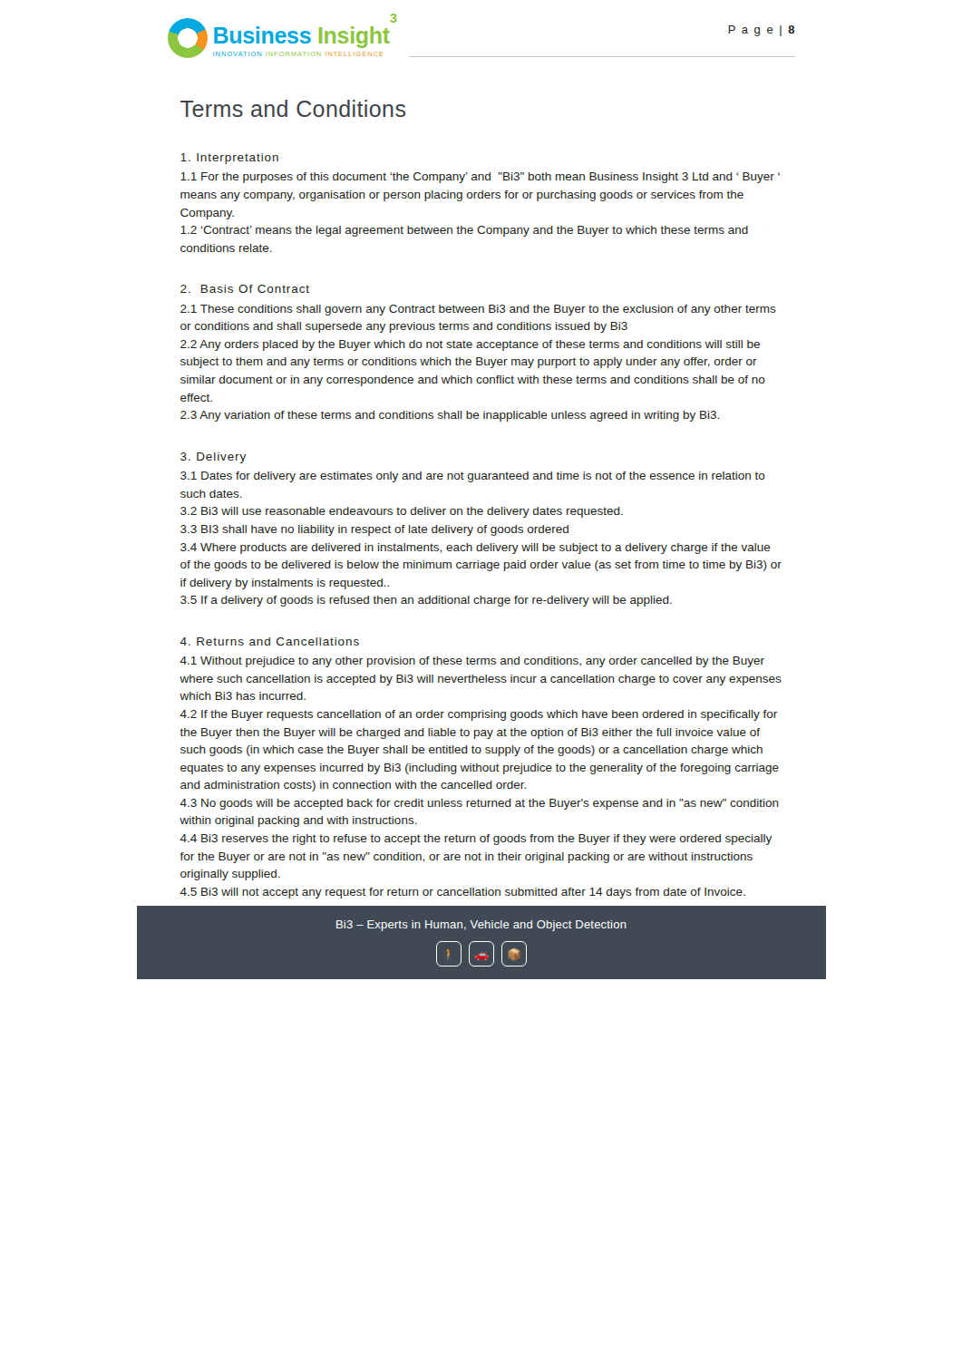Business Insight3 INNOVATION INFORMATION INTELLIGENCE
P a g e | 8
Terms and Conditions
1. Interpretation
1.1 For the purposes of this document ‘the Company’ and "Bi3" both mean Business Insight 3 Ltd and ‘ Buyer ‘ means any company, organisation or person placing orders for or purchasing goods or services from the Company.
1.2 ‘Contract’ means the legal agreement between the Company and the Buyer to which these terms and conditions relate.
2. Basis Of Contract
2.1 These conditions shall govern any Contract between Bi3 and the Buyer to the exclusion of any other terms or conditions and shall supersede any previous terms and conditions issued by Bi3
2.2 Any orders placed by the Buyer which do not state acceptance of these terms and conditions will still be subject to them and any terms or conditions which the Buyer may purport to apply under any offer, order or similar document or in any correspondence and which conflict with these terms and conditions shall be of no effect.
2.3 Any variation of these terms and conditions shall be inapplicable unless agreed in writing by Bi3.
3. Delivery
3.1 Dates for delivery are estimates only and are not guaranteed and time is not of the essence in relation to such dates.
3.2 Bi3 will use reasonable endeavours to deliver on the delivery dates requested.
3.3 BI3 shall have no liability in respect of late delivery of goods ordered
3.4 Where products are delivered in instalments, each delivery will be subject to a delivery charge if the value of the goods to be delivered is below the minimum carriage paid order value (as set from time to time by Bi3) or if delivery by instalments is requested..
3.5 If a delivery of goods is refused then an additional charge for re-delivery will be applied.
4. Returns and Cancellations
4.1 Without prejudice to any other provision of these terms and conditions, any order cancelled by the Buyer where such cancellation is accepted by Bi3 will nevertheless incur a cancellation charge to cover any expenses which Bi3 has incurred.
4.2 If the Buyer requests cancellation of an order comprising goods which have been ordered in specifically for the Buyer then the Buyer will be charged and liable to pay at the option of Bi3 either the full invoice value of such goods (in which case the Buyer shall be entitled to supply of the goods) or a cancellation charge which equates to any expenses incurred by Bi3 (including without prejudice to the generality of the foregoing carriage and administration costs) in connection with the cancelled order.
4.3 No goods will be accepted back for credit unless returned at the Buyer's expense and in "as new" condition within original packing and with instructions.
4.4 Bi3 reserves the right to refuse to accept the return of goods from the Buyer if they were ordered specially for the Buyer or are not in "as new" condition, or are not in their original packing or are without instructions originally supplied.
4.5 Bi3 will not accept any request for return or cancellation submitted after 14 days from date of Invoice.
Bi3 – Experts in Human, Vehicle and Object Detection
🚶 🚗 📦